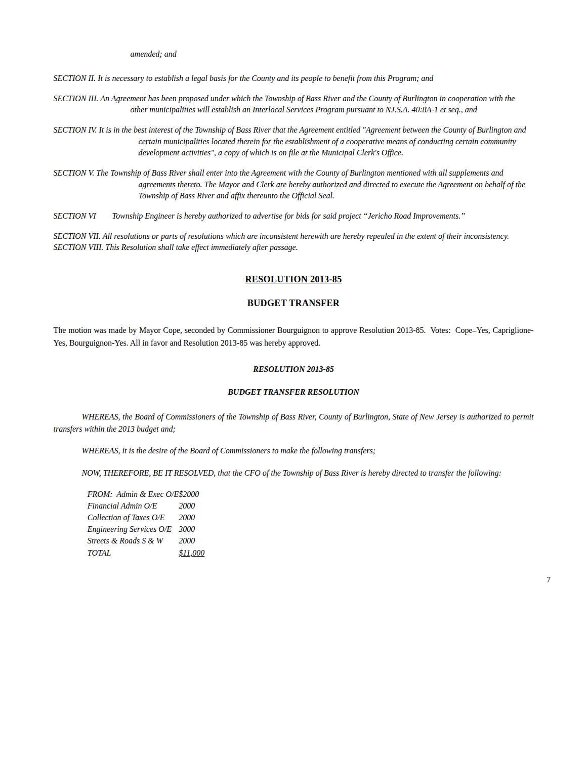amended; and
SECTION II. It is necessary to establish a legal basis for the County and its people to benefit from this Program; and
SECTION III. An Agreement has been proposed under which the Township of Bass River and the County of Burlington in cooperation with the other municipalities will establish an Interlocal Services Program pursuant to NJ.S.A. 40:8A-1 et seq., and
SECTION IV. It is in the best interest of the Township of Bass River that the Agreement entitled "Agreement between the County of Burlington and certain municipalities located therein for the establishment of a cooperative means of conducting certain community development activities", a copy of which is on file at the Municipal Clerk's Office.
SECTION V. The Township of Bass River shall enter into the Agreement with the County of Burlington mentioned with all supplements and agreements thereto. The Mayor and Clerk are hereby authorized and directed to execute the Agreement on behalf of the Township of Bass River and affix thereunto the Official Seal.
SECTION VI Township Engineer is hereby authorized to advertise for bids for said project “Jericho Road Improvements.”
SECTION VII. All resolutions or parts of resolutions which are inconsistent herewith are hereby repealed in the extent of their inconsistency.
SECTION VIII. This Resolution shall take effect immediately after passage.
RESOLUTION 2013-85
BUDGET TRANSFER
The motion was made by Mayor Cope, seconded by Commissioner Bourguignon to approve Resolution 2013-85. Votes: Cope–Yes, Capriglione-Yes, Bourguignon-Yes. All in favor and Resolution 2013-85 was hereby approved.
RESOLUTION 2013-85
BUDGET TRANSFER RESOLUTION
WHEREAS, the Board of Commissioners of the Township of Bass River, County of Burlington, State of New Jersey is authorized to permit transfers within the 2013 budget and;
WHEREAS, it is the desire of the Board of Commissioners to make the following transfers;
NOW, THEREFORE, BE IT RESOLVED, that the CFO of the Township of Bass River is hereby directed to transfer the following:
| FROM: Admin & Exec O/E | $2000 |
| Financial Admin O/E | 2000 |
| Collection of Taxes O/E | 2000 |
| Engineering Services O/E | 3000 |
| Streets & Roads S & W | 2000 |
| TOTAL | $11,000 |
7